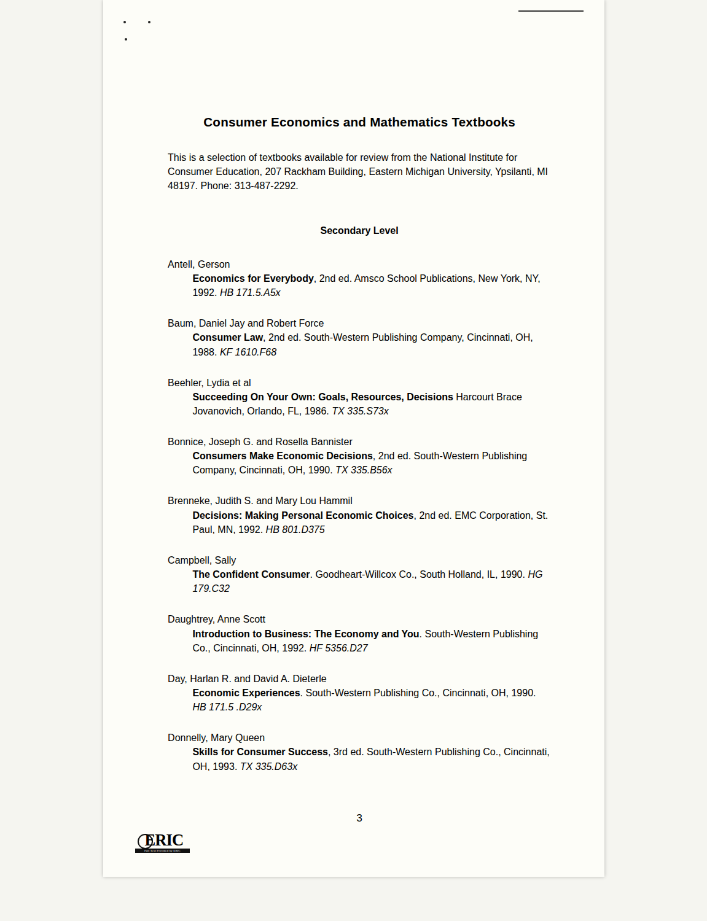Consumer Economics and Mathematics Textbooks
This is a selection of textbooks available for review from the National Institute for Consumer Education, 207 Rackham Building, Eastern Michigan University, Ypsilanti, MI 48197. Phone: 313-487-2292.
Secondary Level
Antell, Gerson
Economics for Everybody, 2nd ed. Amsco School Publications, New York, NY, 1992. HB 171.5.A5x
Baum, Daniel Jay and Robert Force
Consumer Law, 2nd ed. South-Western Publishing Company, Cincinnati, OH, 1988. KF 1610.F68
Beehler, Lydia et al
Succeeding On Your Own: Goals, Resources, Decisions Harcourt Brace Jovanovich, Orlando, FL, 1986. TX 335.S73x
Bonnice, Joseph G. and Rosella Bannister
Consumers Make Economic Decisions, 2nd ed. South-Western Publishing Company, Cincinnati, OH, 1990. TX 335.B56x
Brenneke, Judith S. and Mary Lou Hammil
Decisions: Making Personal Economic Choices, 2nd ed. EMC Corporation, St. Paul, MN, 1992. HB 801.D375
Campbell, Sally
The Confident Consumer. Goodheart-Willcox Co., South Holland, IL, 1990. HG 179.C32
Daughtrey, Anne Scott
Introduction to Business: The Economy and You. South-Western Publishing Co., Cincinnati, OH, 1992. HF 5356.D27
Day, Harlan R. and David A. Dieterle
Economic Experiences. South-Western Publishing Co., Cincinnati, OH, 1990. HB 171.5 .D29x
Donnelly, Mary Queen
Skills for Consumer Success, 3rd ed. South-Western Publishing Co., Cincinnati, OH, 1993. TX 335.D63x
ERIC Full Text Provided by ERIC
3